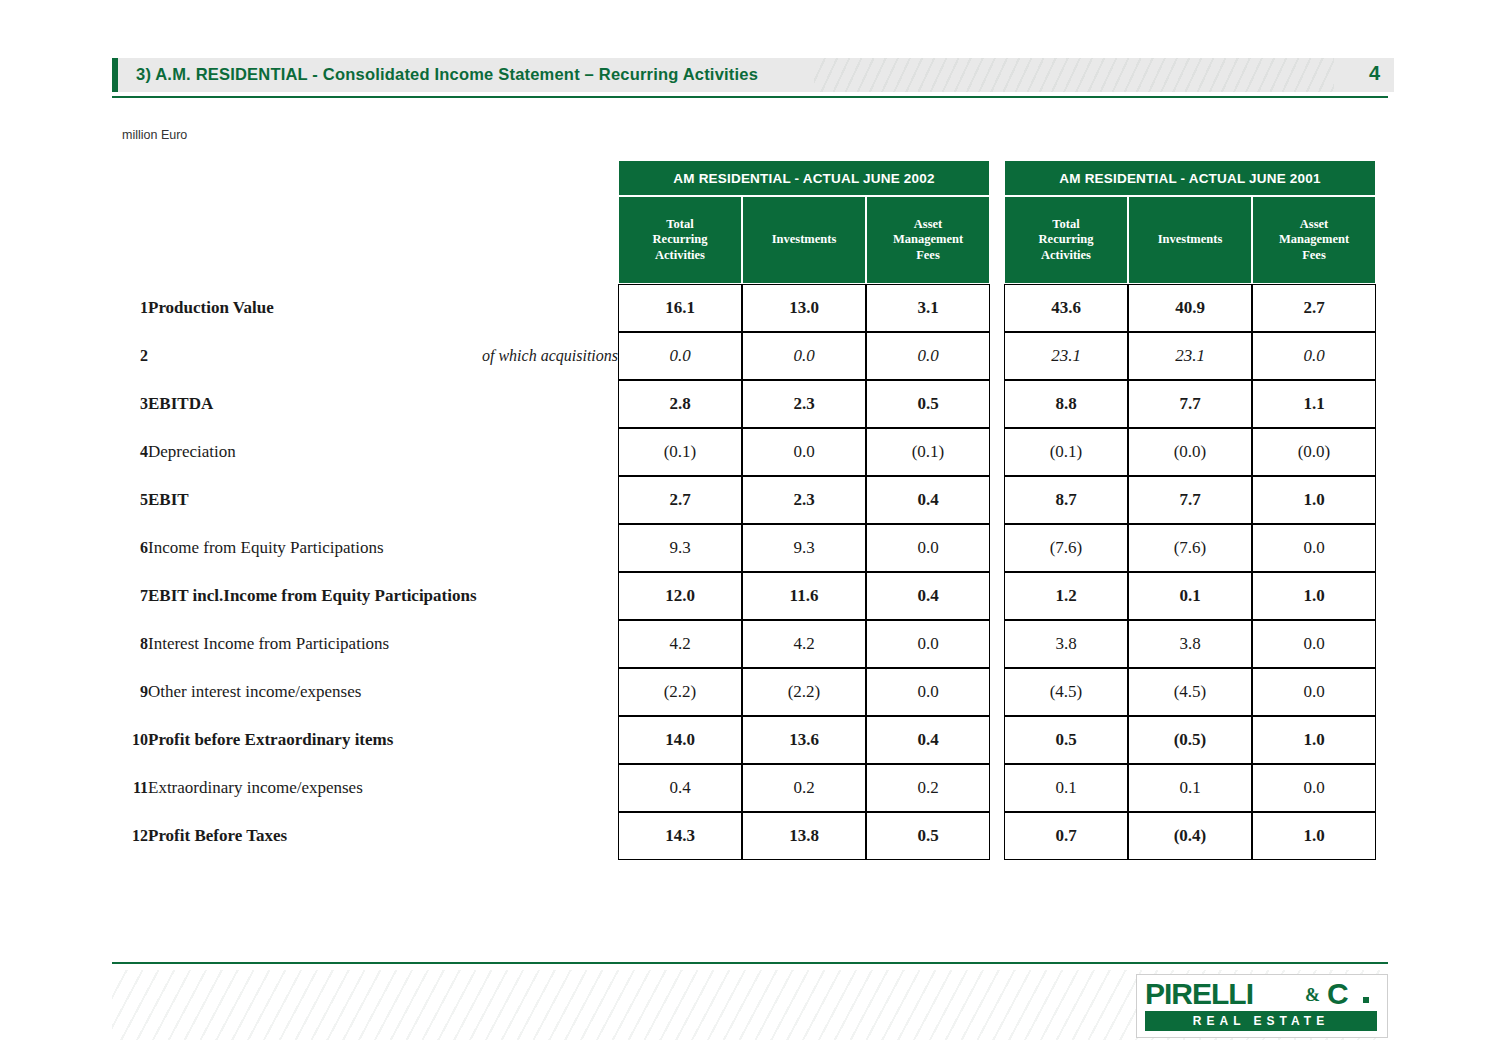3) A.M. RESIDENTIAL - Consolidated Income Statement – Recurring Activities
4
million Euro
| | | AM RESIDENTIAL - ACTUAL JUNE 2002 | | AM RESIDENTIAL - ACTUAL JUNE 2001 |
| --- | --- | --- | --- | --- |
| | | Total Recurring Activities | Investments | Asset Management Fees | | Total Recurring Activities | Investments | Asset Management Fees |
| 1 | Production Value | 16.1 | 13.0 | 3.1 | | 43.6 | 40.9 | 2.7 |
| 2 | of which acquisitions | 0.0 | 0.0 | 0.0 | | 23.1 | 23.1 | 0.0 |
| 3 | EBITDA | 2.8 | 2.3 | 0.5 | | 8.8 | 7.7 | 1.1 |
| 4 | Depreciation | (0.1) | 0.0 | (0.1) | | (0.1) | (0.0) | (0.0) |
| 5 | EBIT | 2.7 | 2.3 | 0.4 | | 8.7 | 7.7 | 1.0 |
| 6 | Income from Equity Participations | 9.3 | 9.3 | 0.0 | | (7.6) | (7.6) | 0.0 |
| 7 | EBIT incl.Income from Equity Participations | 12.0 | 11.6 | 0.4 | | 1.2 | 0.1 | 1.0 |
| 8 | Interest Income from Participations | 4.2 | 4.2 | 0.0 | | 3.8 | 3.8 | 0.0 |
| 9 | Other interest income/expenses | (2.2) | (2.2) | 0.0 | | (4.5) | (4.5) | 0.0 |
| 10 | Profit before Extraordinary items | 14.0 | 13.6 | 0.4 | | 0.5 | (0.5) | 1.0 |
| 11 | Extraordinary income/expenses | 0.4 | 0.2 | 0.2 | | 0.1 | 0.1 | 0.0 |
| 12 | Profit Before Taxes | 14.3 | 13.8 | 0.5 | | 0.7 | (0.4) | 1.0 |
PIRELLI
&
C
REAL ESTATE